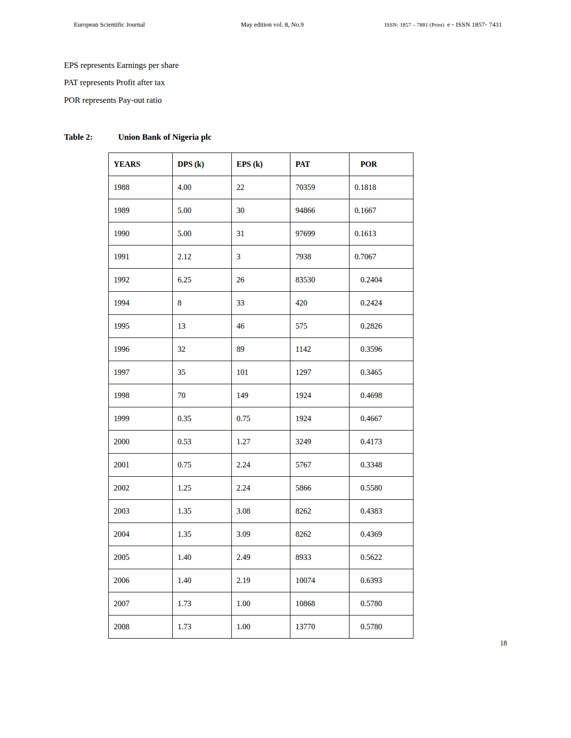European Scientific Journal May edition vol. 8, No.9 ISSN: 1857 – 7881 (Print) e - ISSN 1857- 7431
EPS represents Earnings per share
PAT represents Profit after tax
POR represents Pay-out ratio
Table 2: Union Bank of Nigeria plc
| YEARS | DPS (k) | EPS (k) | PAT | POR |
| --- | --- | --- | --- | --- |
| 1988 | 4.00 | 22 | 70359 | 0.1818 |
| 1989 | 5.00 | 30 | 94866 | 0.1667 |
| 1990 | 5.00 | 31 | 97699 | 0.1613 |
| 1991 | 2.12 | 3 | 7938 | 0.7067 |
| 1992 | 6.25 | 26 | 83530 | 0.2404 |
| 1994 | 8 | 33 | 420 | 0.2424 |
| 1995 | 13 | 46 | 575 | 0.2826 |
| 1996 | 32 | 89 | 1142 | 0.3596 |
| 1997 | 35 | 101 | 1297 | 0.3465 |
| 1998 | 70 | 149 | 1924 | 0.4698 |
| 1999 | 0.35 | 0.75 | 1924 | 0.4667 |
| 2000 | 0.53 | 1.27 | 3249 | 0.4173 |
| 2001 | 0.75 | 2.24 | 5767 | 0.3348 |
| 2002 | 1.25 | 2.24 | 5866 | 0.5580 |
| 2003 | 1.35 | 3.08 | 8262 | 0.4383 |
| 2004 | 1.35 | 3.09 | 8262 | 0.4369 |
| 2005 | 1.40 | 2.49 | 8933 | 0.5622 |
| 2006 | 1.40 | 2.19 | 10074 | 0.6393 |
| 2007 | 1.73 | 1.00 | 10868 | 0.5780 |
| 2008 | 1.73 | 1.00 | 13770 | 0.5780 |
18